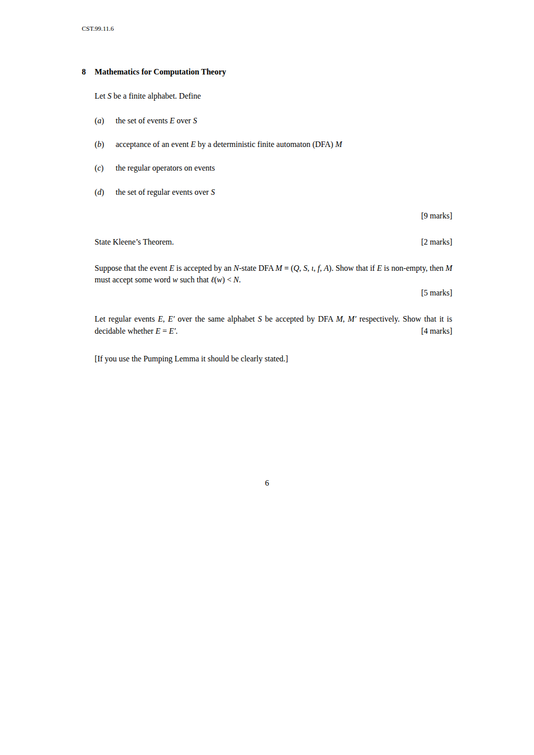CST.99.11.6
8 Mathematics for Computation Theory
Let S be a finite alphabet. Define
(a) the set of events E over S
(b) acceptance of an event E by a deterministic finite automaton (DFA) M
(c) the regular operators on events
(d) the set of regular events over S
[9 marks]
State Kleene’s Theorem.[2 marks]
Suppose that the event E is accepted by an N-state DFA M ≡ (Q, S, ι, f, A). Show that if E is non-empty, then M must accept some word w such that ℓ(w) < N.
[5 marks]
Let regular events E, E′ over the same alphabet S be accepted by DFA M, M′ respectively. Show that it is decidable whether E = E′.[4 marks]
[If you use the Pumping Lemma it should be clearly stated.]
6